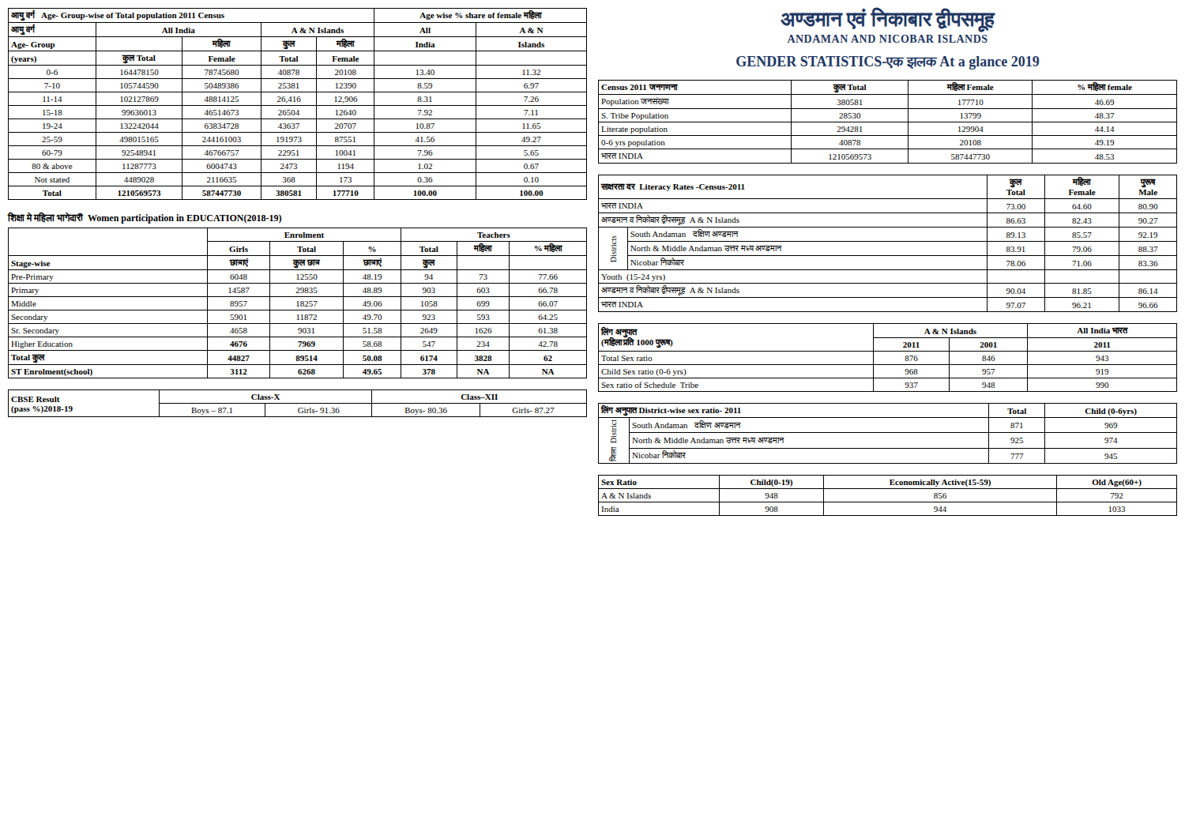| आयु वर्ग Age- Group-wise of Total population 2011 Census | Age wise % share of female महिला |
| --- | --- |
| आयु वर्ग | All India | A & N Islands | All | A & N |
| Age- Group | | महिला | कुल | महिला | India | Islands |
| (years) | कुल Total | Female | Total | Female | | |
| 0-6 | 164478150 | 78745680 | 40878 | 20108 | 13.40 | 11.32 |
| 7-10 | 105744590 | 50489386 | 25381 | 12390 | 8.59 | 6.97 |
| 11-14 | 102127869 | 48814125 | 26,416 | 12,906 | 8.31 | 7.26 |
| 15-18 | 99636013 | 46514673 | 26504 | 12640 | 7.92 | 7.11 |
| 19-24 | 132242044 | 63834728 | 43637 | 20707 | 10.87 | 11.65 |
| 25-59 | 498015165 | 244161003 | 191973 | 87551 | 41.56 | 49.27 |
| 60-79 | 92548941 | 46766757 | 22951 | 10041 | 7.96 | 5.65 |
| 80 & above | 11287773 | 6004743 | 2473 | 1194 | 1.02 | 0.67 |
| Not stated | 4489028 | 2116635 | 368 | 173 | 0.36 | 0.10 |
| Total | 1210569573 | 587447730 | 380581 | 177710 | 100.00 | 100.00 |
शिक्षा मे महिला भागेदारी Women participation in EDUCATION(2018-19)
| | Enrolment | Teachers |
| --- | --- | --- |
| Girls | Total | % | Total | महिला | % महिला |
| Stage-wise | छात्राएं | कुल छात्र | छात्राएं | कुल | | |
| Pre-Primary | 6048 | 12550 | 48.19 | 94 | 73 | 77.66 |
| Primary | 14587 | 29835 | 48.89 | 903 | 603 | 66.78 |
| Middle | 8957 | 18257 | 49.06 | 1058 | 699 | 66.07 |
| Secondary | 5901 | 11872 | 49.70 | 923 | 593 | 64.25 |
| Sr. Secondary | 4658 | 9031 | 51.58 | 2649 | 1626 | 61.38 |
| Higher Education | 4676 | 7969 | 58.68 | 547 | 234 | 42.78 |
| Total कुल | 44827 | 89514 | 50.08 | 6174 | 3828 | 62 |
| ST Enrolment(school) | 3112 | 6268 | 49.65 | 378 | NA | NA |
| CBSE Result (pass %)2018-19 | Class-X | Class–XII |
| --- | --- | --- |
| Boys – 87.1 | Girls- 91.36 | Boys- 80.36 | Girls- 87.27 |
अण्डमान एवं निकाबार द्वीपसमूह
ANDAMAN AND NICOBAR ISLANDS
GENDER STATISTICS-एक झलक At a glance 2019
| Census 2011 जनगणना | कुल Total | महिला Female | % महिला female |
| --- | --- | --- | --- |
| Population जनसंख्या | 380581 | 177710 | 46.69 |
| S. Tribe Population | 28530 | 13799 | 48.37 |
| Literate population | 294281 | 129904 | 44.14 |
| 0-6 yrs population | 40878 | 20108 | 49.19 |
| भारत INDIA | 1210569573 | 587447730 | 48.53 |
| साक्षरता दर Literacy Rates -Census-2011 | कुल Total | महिला Female | पुरूष Male |
| --- | --- | --- | --- |
| भारत INDIA | 73.00 | 64.60 | 80.90 |
| अण्डमान व निकोबार द्वीपसमूह A & N Islands | 86.63 | 82.43 | 90.27 |
| Districts | South Andaman दक्षिण अण्डमान | 89.13 | 85.57 | 92.19 |
| North & Middle Andaman उत्तर मध्य अण्डमान | 83.91 | 79.06 | 88.37 |
| Nicobar निकोबार | 78.06 | 71.06 | 83.36 |
| Youth (15-24 yrs) | | | |
| अण्डमान व निकोबार द्वीपसमूह A & N Islands | 90.04 | 81.85 | 86.14 |
| भारत INDIA | 97.07 | 96.21 | 96.66 |
| लिंग अनुपात (महिला प्रति 1000 पुरूष) | A & N Islands | All India भारत |
| --- | --- | --- |
| 2011 | 2001 | 2011 |
| Total Sex ratio | 876 | 846 | 943 |
| Child Sex ratio (0-6 yrs) | 968 | 957 | 919 |
| Sex ratio of Schedule Tribe | 937 | 948 | 990 |
| लिंग अनुपात District-wise sex ratio- 2011 | Total | Child (0-6yrs) |
| --- | --- | --- |
| जिला District | South Andaman दक्षिण अण्डमान | 871 | 969 |
| North & Middle Andaman उत्तर मध्य अण्डमान | 925 | 974 |
| Nicobar निकोबार | 777 | 945 |
| Sex Ratio | Child(0-19) | Economically Active(15-59) | Old Age(60+) |
| --- | --- | --- | --- |
| A & N Islands | 948 | 856 | 792 |
| India | 908 | 944 | 1033 |